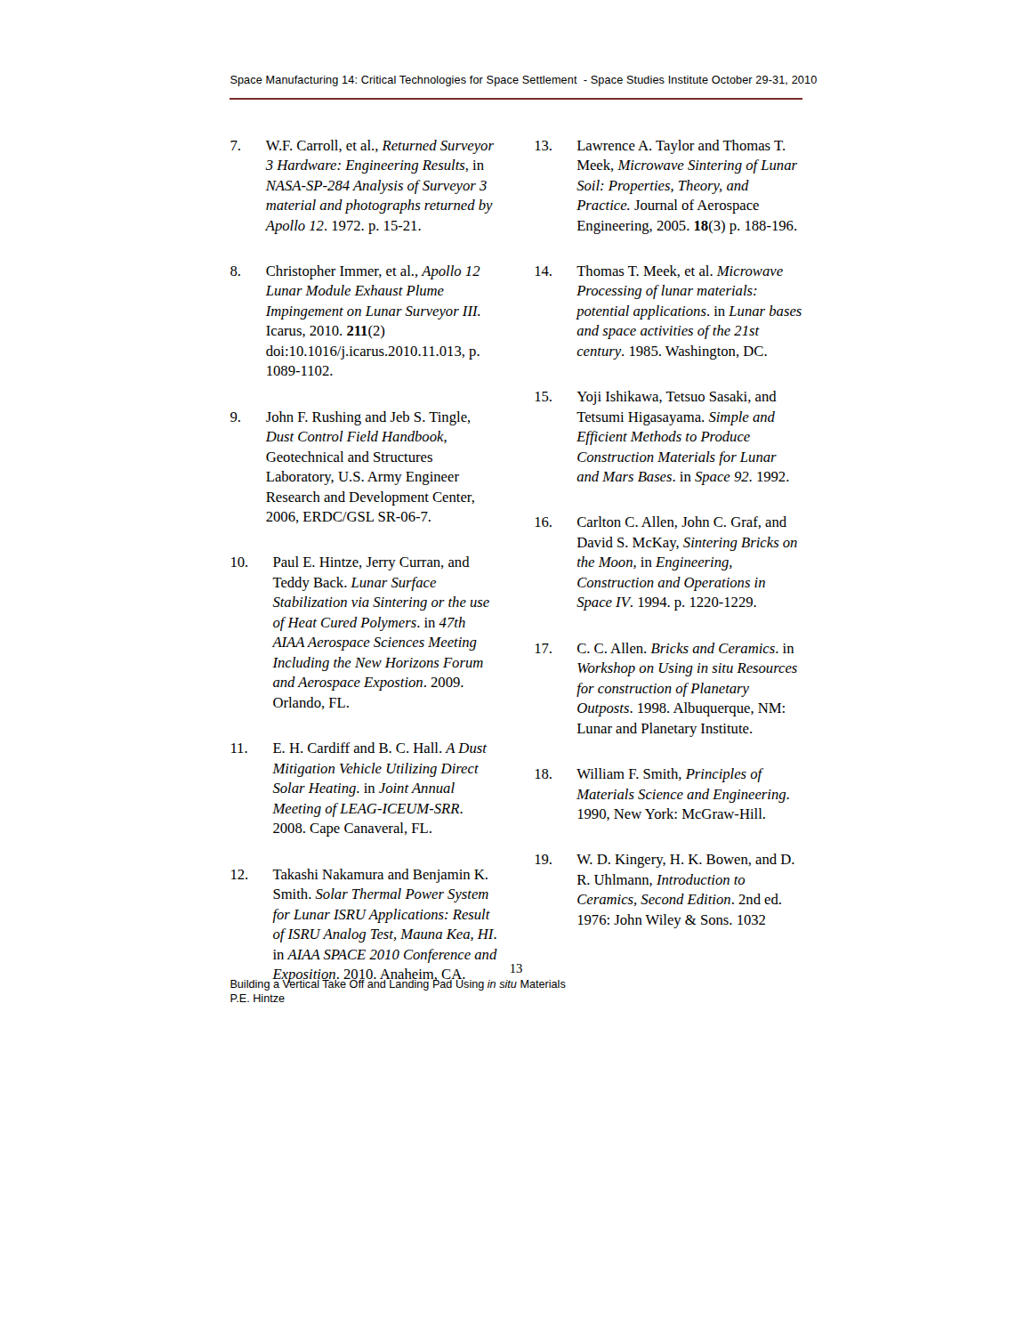Space Manufacturing 14: Critical Technologies for Space Settlement - Space Studies Institute October 29-31, 2010
7. W.F. Carroll, et al., Returned Surveyor 3 Hardware: Engineering Results, in NASA-SP-284 Analysis of Surveyor 3 material and photographs returned by Apollo 12. 1972. p. 15-21.
8. Christopher Immer, et al., Apollo 12 Lunar Module Exhaust Plume Impingement on Lunar Surveyor III. Icarus, 2010. 211(2) doi:10.1016/j.icarus.2010.11.013, p. 1089-1102.
9. John F. Rushing and Jeb S. Tingle, Dust Control Field Handbook, Geotechnical and Structures Laboratory, U.S. Army Engineer Research and Development Center, 2006, ERDC/GSL SR-06-7.
10. Paul E. Hintze, Jerry Curran, and Teddy Back. Lunar Surface Stabilization via Sintering or the use of Heat Cured Polymers. in 47th AIAA Aerospace Sciences Meeting Including the New Horizons Forum and Aerospace Expostion. 2009. Orlando, FL.
11. E. H. Cardiff and B. C. Hall. A Dust Mitigation Vehicle Utilizing Direct Solar Heating. in Joint Annual Meeting of LEAG-ICEUM-SRR. 2008. Cape Canaveral, FL.
12. Takashi Nakamura and Benjamin K. Smith. Solar Thermal Power System for Lunar ISRU Applications: Result of ISRU Analog Test, Mauna Kea, HI. in AIAA SPACE 2010 Conference and Exposition. 2010. Anaheim, CA.
13. Lawrence A. Taylor and Thomas T. Meek, Microwave Sintering of Lunar Soil: Properties, Theory, and Practice. Journal of Aerospace Engineering, 2005. 18(3) p. 188-196.
14. Thomas T. Meek, et al. Microwave Processing of lunar materials: potential applications. in Lunar bases and space activities of the 21st century. 1985. Washington, DC.
15. Yoji Ishikawa, Tetsuo Sasaki, and Tetsumi Higasayama. Simple and Efficient Methods to Produce Construction Materials for Lunar and Mars Bases. in Space 92. 1992.
16. Carlton C. Allen, John C. Graf, and David S. McKay, Sintering Bricks on the Moon, in Engineering, Construction and Operations in Space IV. 1994. p. 1220-1229.
17. C. C. Allen. Bricks and Ceramics. in Workshop on Using in situ Resources for construction of Planetary Outposts. 1998. Albuquerque, NM: Lunar and Planetary Institute.
18. William F. Smith, Principles of Materials Science and Engineering. 1990, New York: McGraw-Hill.
19. W. D. Kingery, H. K. Bowen, and D. R. Uhlmann, Introduction to Ceramics, Second Edition. 2nd ed. 1976: John Wiley & Sons. 1032
13
Building a Vertical Take Off and Landing Pad Using in situ Materials
P.E. Hintze